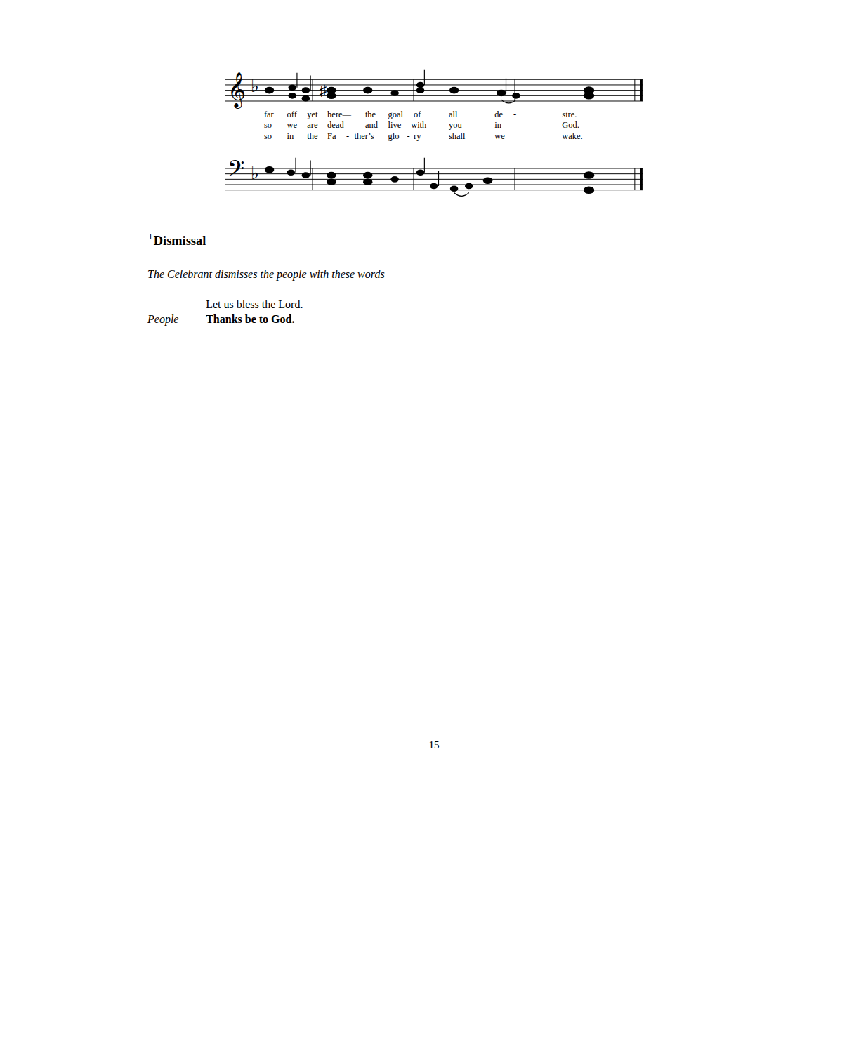𝄞 𝄢 ♭ ♭ ♯ far off yet here— the goal of all de - sire. so we are dead and live with you in God. so in the Fa - ther’s glo - ry shall we wake.
+Dismissal
The Celebrant dismisses the people with these words
| | Let us bless the Lord. |
| People | Thanks be to God. |
15